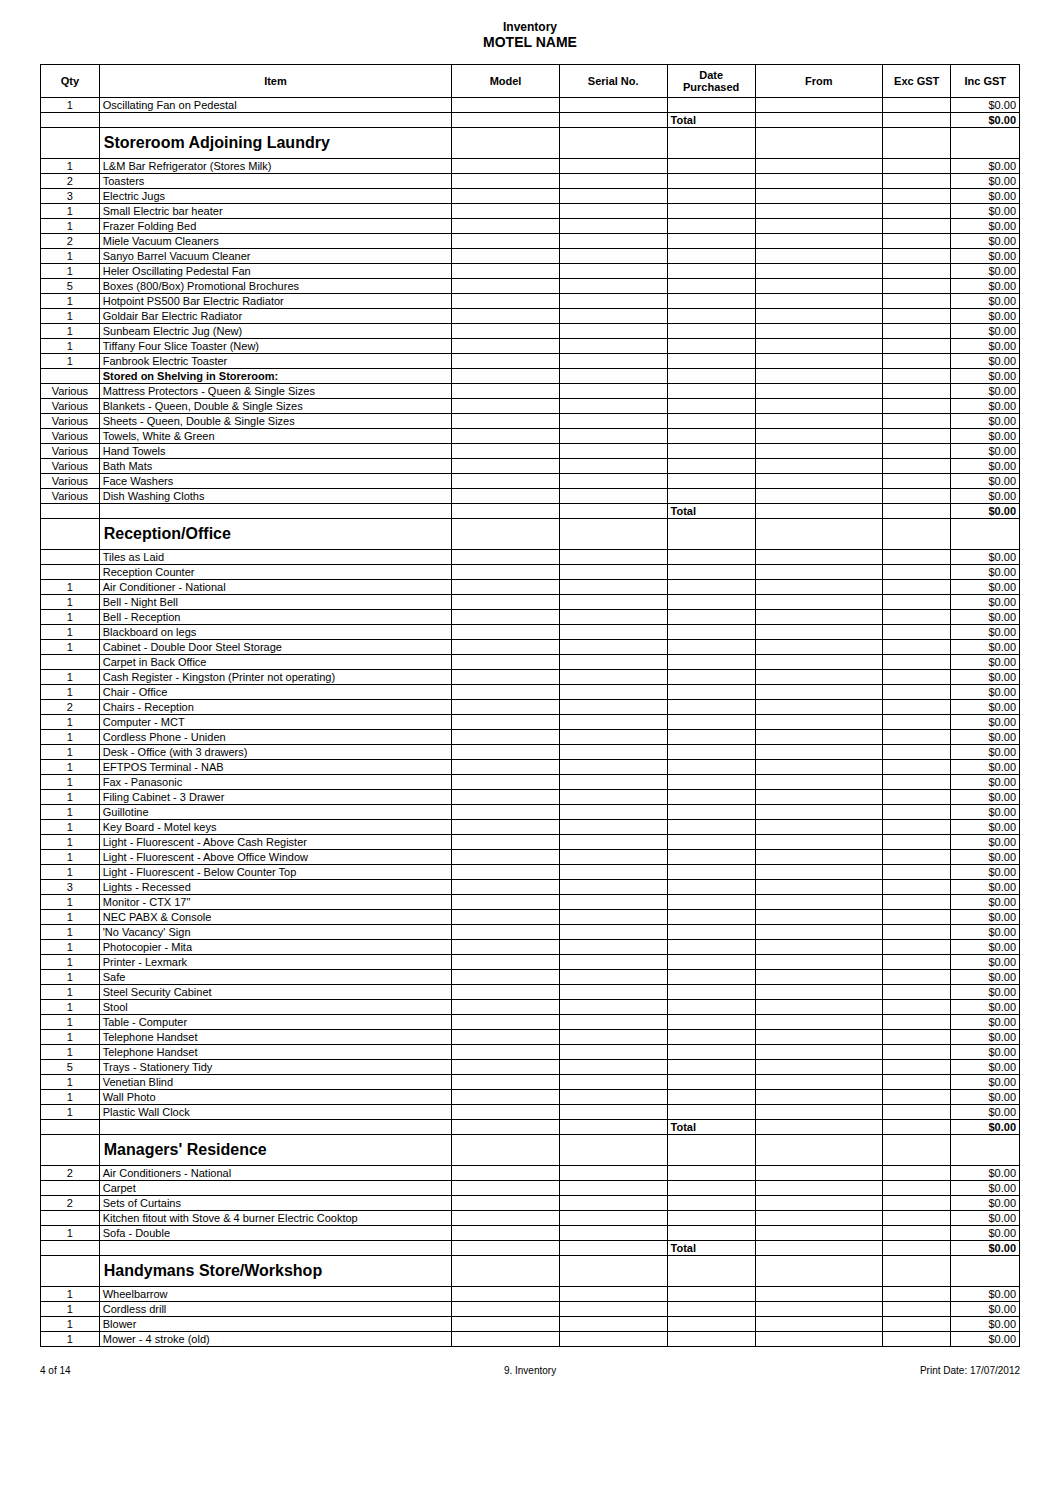Inventory
MOTEL NAME
| Qty | Item | Model | Serial No. | Date Purchased | From | Exc GST | Inc GST |
| --- | --- | --- | --- | --- | --- | --- | --- |
| 1 | Oscillating Fan on Pedestal | | | | | | $0.00 |
| | | | | Total | | | $0.00 |
| | Storeroom Adjoining Laundry | | | | | | |
| 1 | L&M Bar Refrigerator (Stores Milk) | | | | | | $0.00 |
| 2 | Toasters | | | | | | $0.00 |
| 3 | Electric Jugs | | | | | | $0.00 |
| 1 | Small Electric bar heater | | | | | | $0.00 |
| 1 | Frazer Folding Bed | | | | | | $0.00 |
| 2 | Miele Vacuum Cleaners | | | | | | $0.00 |
| 1 | Sanyo Barrel Vacuum Cleaner | | | | | | $0.00 |
| 1 | Heler Oscillating Pedestal Fan | | | | | | $0.00 |
| 5 | Boxes (800/Box) Promotional Brochures | | | | | | $0.00 |
| 1 | Hotpoint PS500 Bar Electric Radiator | | | | | | $0.00 |
| 1 | Goldair Bar Electric Radiator | | | | | | $0.00 |
| 1 | Sunbeam Electric Jug (New) | | | | | | $0.00 |
| 1 | Tiffany Four Slice Toaster (New) | | | | | | $0.00 |
| 1 | Fanbrook Electric Toaster | | | | | | $0.00 |
| | Stored on Shelving in Storeroom: | | | | | | $0.00 |
| Various | Mattress Protectors - Queen & Single Sizes | | | | | | $0.00 |
| Various | Blankets - Queen, Double & Single Sizes | | | | | | $0.00 |
| Various | Sheets - Queen, Double & Single Sizes | | | | | | $0.00 |
| Various | Towels, White & Green | | | | | | $0.00 |
| Various | Hand Towels | | | | | | $0.00 |
| Various | Bath Mats | | | | | | $0.00 |
| Various | Face Washers | | | | | | $0.00 |
| Various | Dish Washing Cloths | | | | | | $0.00 |
| | | | | Total | | | $0.00 |
| | Reception/Office | | | | | | |
| | Tiles as Laid | | | | | | $0.00 |
| | Reception Counter | | | | | | $0.00 |
| 1 | Air Conditioner - National | | | | | | $0.00 |
| 1 | Bell - Night Bell | | | | | | $0.00 |
| 1 | Bell - Reception | | | | | | $0.00 |
| 1 | Blackboard on legs | | | | | | $0.00 |
| 1 | Cabinet - Double Door Steel Storage | | | | | | $0.00 |
| | Carpet in Back Office | | | | | | $0.00 |
| 1 | Cash Register - Kingston (Printer not operating) | | | | | | $0.00 |
| 1 | Chair - Office | | | | | | $0.00 |
| 2 | Chairs - Reception | | | | | | $0.00 |
| 1 | Computer - MCT | | | | | | $0.00 |
| 1 | Cordless Phone - Uniden | | | | | | $0.00 |
| 1 | Desk - Office (with 3 drawers) | | | | | | $0.00 |
| 1 | EFTPOS Terminal - NAB | | | | | | $0.00 |
| 1 | Fax - Panasonic | | | | | | $0.00 |
| 1 | Filing Cabinet - 3 Drawer | | | | | | $0.00 |
| 1 | Guillotine | | | | | | $0.00 |
| 1 | Key Board - Motel keys | | | | | | $0.00 |
| 1 | Light - Fluorescent - Above Cash Register | | | | | | $0.00 |
| 1 | Light - Fluorescent - Above Office Window | | | | | | $0.00 |
| 1 | Light - Fluorescent - Below Counter Top | | | | | | $0.00 |
| 3 | Lights - Recessed | | | | | | $0.00 |
| 1 | Monitor - CTX 17" | | | | | | $0.00 |
| 1 | NEC PABX & Console | | | | | | $0.00 |
| 1 | 'No Vacancy' Sign | | | | | | $0.00 |
| 1 | Photocopier - Mita | | | | | | $0.00 |
| 1 | Printer - Lexmark | | | | | | $0.00 |
| 1 | Safe | | | | | | $0.00 |
| 1 | Steel Security Cabinet | | | | | | $0.00 |
| 1 | Stool | | | | | | $0.00 |
| 1 | Table - Computer | | | | | | $0.00 |
| 1 | Telephone Handset | | | | | | $0.00 |
| 1 | Telephone Handset | | | | | | $0.00 |
| 5 | Trays - Stationery Tidy | | | | | | $0.00 |
| 1 | Venetian Blind | | | | | | $0.00 |
| 1 | Wall Photo | | | | | | $0.00 |
| 1 | Plastic Wall Clock | | | | | | $0.00 |
| | | | | Total | | | $0.00 |
| | Managers' Residence | | | | | | |
| 2 | Air Conditioners - National | | | | | | $0.00 |
| | Carpet | | | | | | $0.00 |
| 2 | Sets of Curtains | | | | | | $0.00 |
| | Kitchen fitout with Stove & 4 burner Electric Cooktop | | | | | | $0.00 |
| 1 | Sofa - Double | | | | | | $0.00 |
| | | | | Total | | | $0.00 |
| | Handymans Store/Workshop | | | | | | |
| 1 | Wheelbarrow | | | | | | $0.00 |
| 1 | Cordless drill | | | | | | $0.00 |
| 1 | Blower | | | | | | $0.00 |
| 1 | Mower - 4 stroke (old) | | | | | | $0.00 |
4 of 14
9. Inventory
Print Date: 17/07/2012